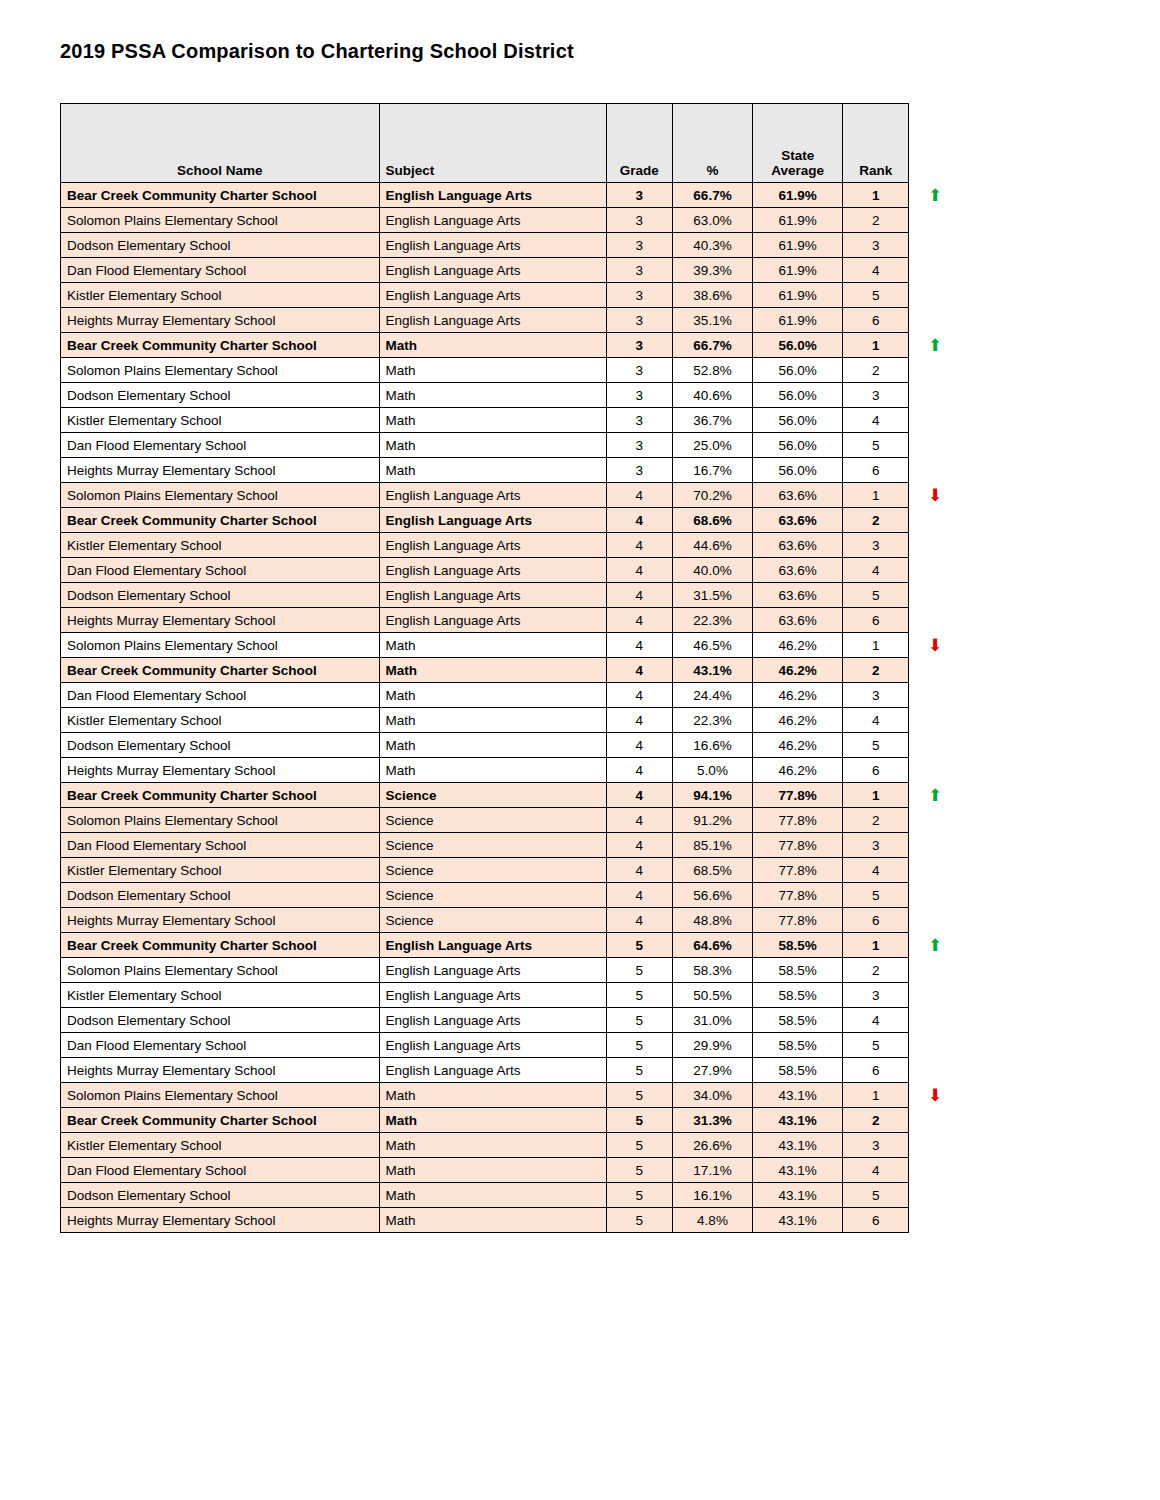2019 PSSA Comparison to Chartering School District
| School Name | Subject | Grade | % | State Average | Rank | |
| --- | --- | --- | --- | --- | --- | --- |
| Bear Creek Community Charter School | English Language Arts | 3 | 66.7% | 61.9% | 1 | ⬆ |
| Solomon Plains Elementary School | English Language Arts | 3 | 63.0% | 61.9% | 2 | |
| Dodson Elementary School | English Language Arts | 3 | 40.3% | 61.9% | 3 | |
| Dan Flood Elementary School | English Language Arts | 3 | 39.3% | 61.9% | 4 | |
| Kistler Elementary School | English Language Arts | 3 | 38.6% | 61.9% | 5 | |
| Heights Murray Elementary School | English Language Arts | 3 | 35.1% | 61.9% | 6 | |
| Bear Creek Community Charter School | Math | 3 | 66.7% | 56.0% | 1 | ⬆ |
| Solomon Plains Elementary School | Math | 3 | 52.8% | 56.0% | 2 | |
| Dodson Elementary School | Math | 3 | 40.6% | 56.0% | 3 | |
| Kistler Elementary School | Math | 3 | 36.7% | 56.0% | 4 | |
| Dan Flood Elementary School | Math | 3 | 25.0% | 56.0% | 5 | |
| Heights Murray Elementary School | Math | 3 | 16.7% | 56.0% | 6 | |
| Solomon Plains Elementary School | English Language Arts | 4 | 70.2% | 63.6% | 1 | ⬇ |
| Bear Creek Community Charter School | English Language Arts | 4 | 68.6% | 63.6% | 2 | |
| Kistler Elementary School | English Language Arts | 4 | 44.6% | 63.6% | 3 | |
| Dan Flood Elementary School | English Language Arts | 4 | 40.0% | 63.6% | 4 | |
| Dodson Elementary School | English Language Arts | 4 | 31.5% | 63.6% | 5 | |
| Heights Murray Elementary School | English Language Arts | 4 | 22.3% | 63.6% | 6 | |
| Solomon Plains Elementary School | Math | 4 | 46.5% | 46.2% | 1 | ⬇ |
| Bear Creek Community Charter School | Math | 4 | 43.1% | 46.2% | 2 | |
| Dan Flood Elementary School | Math | 4 | 24.4% | 46.2% | 3 | |
| Kistler Elementary School | Math | 4 | 22.3% | 46.2% | 4 | |
| Dodson Elementary School | Math | 4 | 16.6% | 46.2% | 5 | |
| Heights Murray Elementary School | Math | 4 | 5.0% | 46.2% | 6 | |
| Bear Creek Community Charter School | Science | 4 | 94.1% | 77.8% | 1 | ⬆ |
| Solomon Plains Elementary School | Science | 4 | 91.2% | 77.8% | 2 | |
| Dan Flood Elementary School | Science | 4 | 85.1% | 77.8% | 3 | |
| Kistler Elementary School | Science | 4 | 68.5% | 77.8% | 4 | |
| Dodson Elementary School | Science | 4 | 56.6% | 77.8% | 5 | |
| Heights Murray Elementary School | Science | 4 | 48.8% | 77.8% | 6 | |
| Bear Creek Community Charter School | English Language Arts | 5 | 64.6% | 58.5% | 1 | ⬆ |
| Solomon Plains Elementary School | English Language Arts | 5 | 58.3% | 58.5% | 2 | |
| Kistler Elementary School | English Language Arts | 5 | 50.5% | 58.5% | 3 | |
| Dodson Elementary School | English Language Arts | 5 | 31.0% | 58.5% | 4 | |
| Dan Flood Elementary School | English Language Arts | 5 | 29.9% | 58.5% | 5 | |
| Heights Murray Elementary School | English Language Arts | 5 | 27.9% | 58.5% | 6 | |
| Solomon Plains Elementary School | Math | 5 | 34.0% | 43.1% | 1 | ⬇ |
| Bear Creek Community Charter School | Math | 5 | 31.3% | 43.1% | 2 | |
| Kistler Elementary School | Math | 5 | 26.6% | 43.1% | 3 | |
| Dan Flood Elementary School | Math | 5 | 17.1% | 43.1% | 4 | |
| Dodson Elementary School | Math | 5 | 16.1% | 43.1% | 5 | |
| Heights Murray Elementary School | Math | 5 | 4.8% | 43.1% | 6 | |